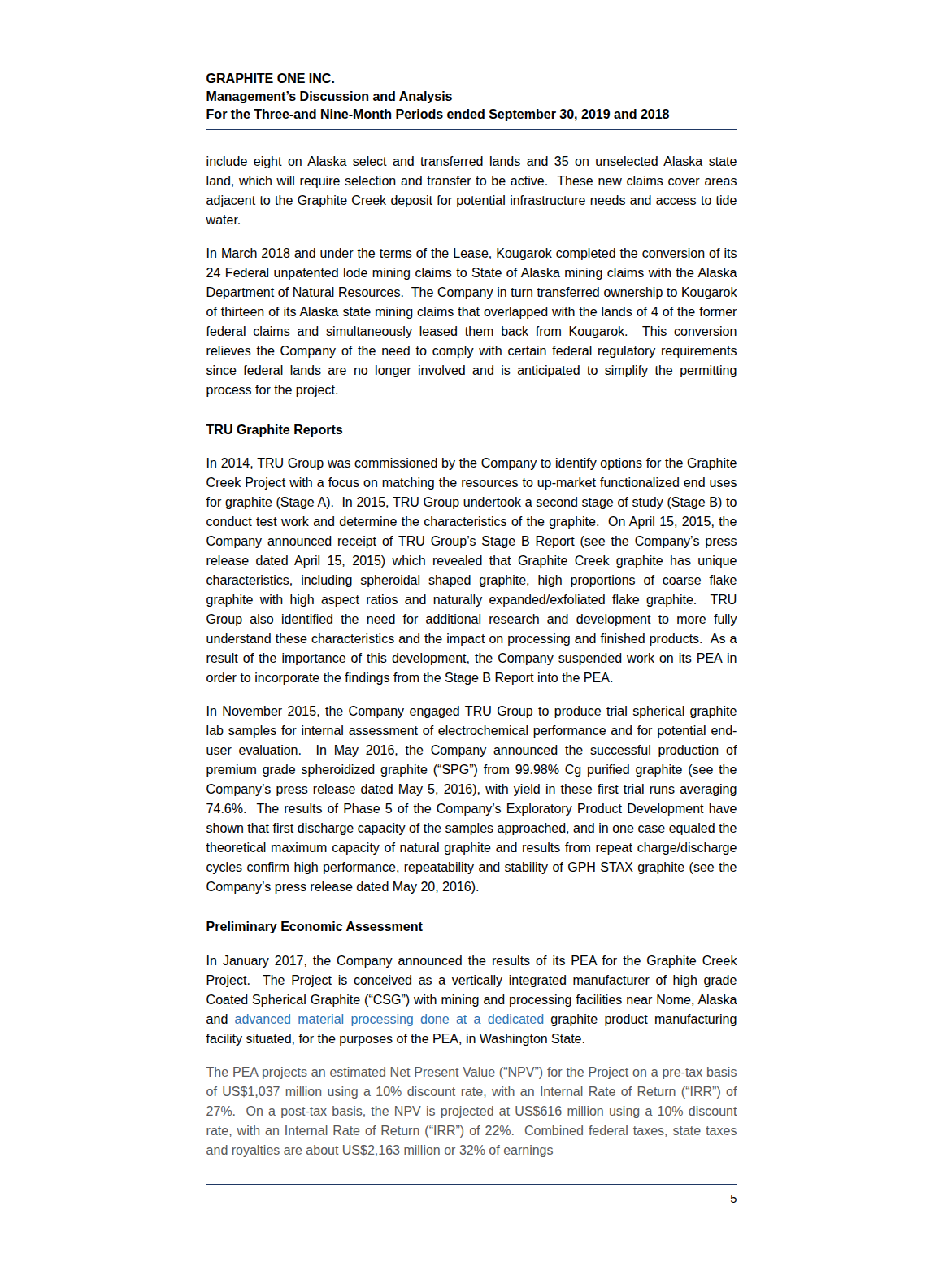GRAPHITE ONE INC. Management’s Discussion and Analysis For the Three-and Nine-Month Periods ended September 30, 2019 and 2018
include eight on Alaska select and transferred lands and 35 on unselected Alaska state land, which will require selection and transfer to be active. These new claims cover areas adjacent to the Graphite Creek deposit for potential infrastructure needs and access to tide water.
In March 2018 and under the terms of the Lease, Kougarok completed the conversion of its 24 Federal unpatented lode mining claims to State of Alaska mining claims with the Alaska Department of Natural Resources. The Company in turn transferred ownership to Kougarok of thirteen of its Alaska state mining claims that overlapped with the lands of 4 of the former federal claims and simultaneously leased them back from Kougarok. This conversion relieves the Company of the need to comply with certain federal regulatory requirements since federal lands are no longer involved and is anticipated to simplify the permitting process for the project.
TRU Graphite Reports
In 2014, TRU Group was commissioned by the Company to identify options for the Graphite Creek Project with a focus on matching the resources to up-market functionalized end uses for graphite (Stage A). In 2015, TRU Group undertook a second stage of study (Stage B) to conduct test work and determine the characteristics of the graphite. On April 15, 2015, the Company announced receipt of TRU Group’s Stage B Report (see the Company’s press release dated April 15, 2015) which revealed that Graphite Creek graphite has unique characteristics, including spheroidal shaped graphite, high proportions of coarse flake graphite with high aspect ratios and naturally expanded/exfoliated flake graphite. TRU Group also identified the need for additional research and development to more fully understand these characteristics and the impact on processing and finished products. As a result of the importance of this development, the Company suspended work on its PEA in order to incorporate the findings from the Stage B Report into the PEA.
In November 2015, the Company engaged TRU Group to produce trial spherical graphite lab samples for internal assessment of electrochemical performance and for potential end-user evaluation. In May 2016, the Company announced the successful production of premium grade spheroidized graphite (“SPG”) from 99.98% Cg purified graphite (see the Company’s press release dated May 5, 2016), with yield in these first trial runs averaging 74.6%. The results of Phase 5 of the Company’s Exploratory Product Development have shown that first discharge capacity of the samples approached, and in one case equaled the theoretical maximum capacity of natural graphite and results from repeat charge/discharge cycles confirm high performance, repeatability and stability of GPH STAX graphite (see the Company’s press release dated May 20, 2016).
Preliminary Economic Assessment
In January 2017, the Company announced the results of its PEA for the Graphite Creek Project. The Project is conceived as a vertically integrated manufacturer of high grade Coated Spherical Graphite (“CSG”) with mining and processing facilities near Nome, Alaska and advanced material processing done at a dedicated graphite product manufacturing facility situated, for the purposes of the PEA, in Washington State.
The PEA projects an estimated Net Present Value (“NPV”) for the Project on a pre-tax basis of US$1,037 million using a 10% discount rate, with an Internal Rate of Return (“IRR”) of 27%. On a post-tax basis, the NPV is projected at US$616 million using a 10% discount rate, with an Internal Rate of Return (“IRR”) of 22%. Combined federal taxes, state taxes and royalties are about US$2,163 million or 32% of earnings
5